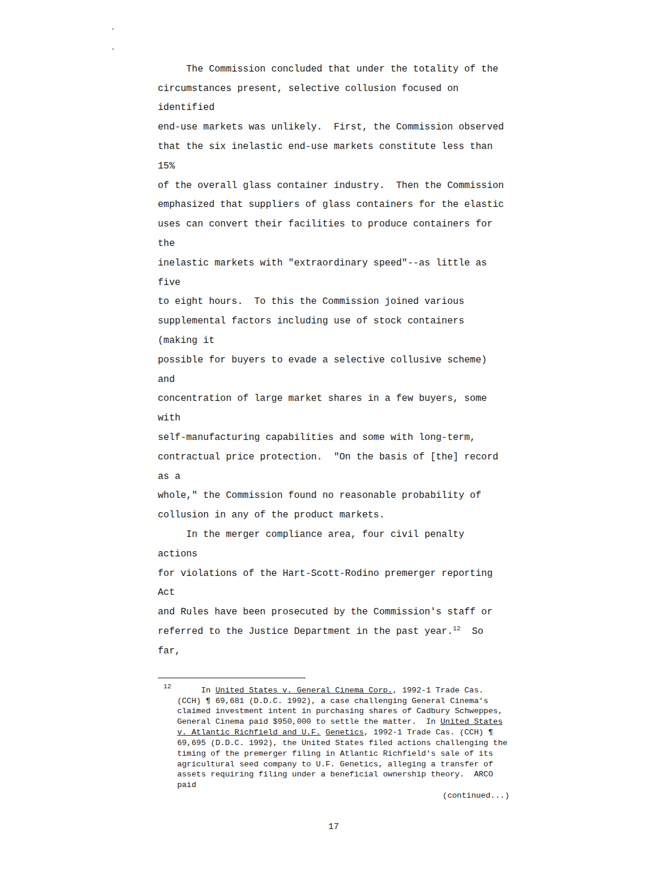. .
The Commission concluded that under the totality of the
circumstances present, selective collusion focused on identified
end-use markets was unlikely. First, the Commission observed
that the six inelastic end-use markets constitute less than 15%
of the overall glass container industry. Then the Commission
emphasized that suppliers of glass containers for the elastic
uses can convert their facilities to produce containers for the
inelastic markets with "extraordinary speed"--as little as five
to eight hours. To this the Commission joined various
supplemental factors including use of stock containers (making it
possible for buyers to evade a selective collusive scheme) and
concentration of large market shares in a few buyers, some with
self-manufacturing capabilities and some with long-term,
contractual price protection. "On the basis of [the] record as a
whole," the Commission found no reasonable probability of
collusion in any of the product markets.
In the merger compliance area, four civil penalty actions
for violations of the Hart-Scott-Rodino premerger reporting Act
and Rules have been prosecuted by the Commission's staff or
referred to the Justice Department in the past year.12 So far,
12 In United States v. General Cinema Corp., 1992-1 Trade Cas. (CCH) ¶ 69,681 (D.D.C. 1992), a case challenging General Cinema's claimed investment intent in purchasing shares of Cadbury Schweppes, General Cinema paid $950,000 to settle the matter. In United States v. Atlantic Richfield and U.F. Genetics, 1992-1 Trade Cas. (CCH) ¶ 69,695 (D.D.C. 1992), the United States filed actions challenging the timing of the premerger filing in Atlantic Richfield's sale of its agricultural seed company to U.F. Genetics, alleging a transfer of assets requiring filing under a beneficial ownership theory. ARCO paid
(continued...)
17